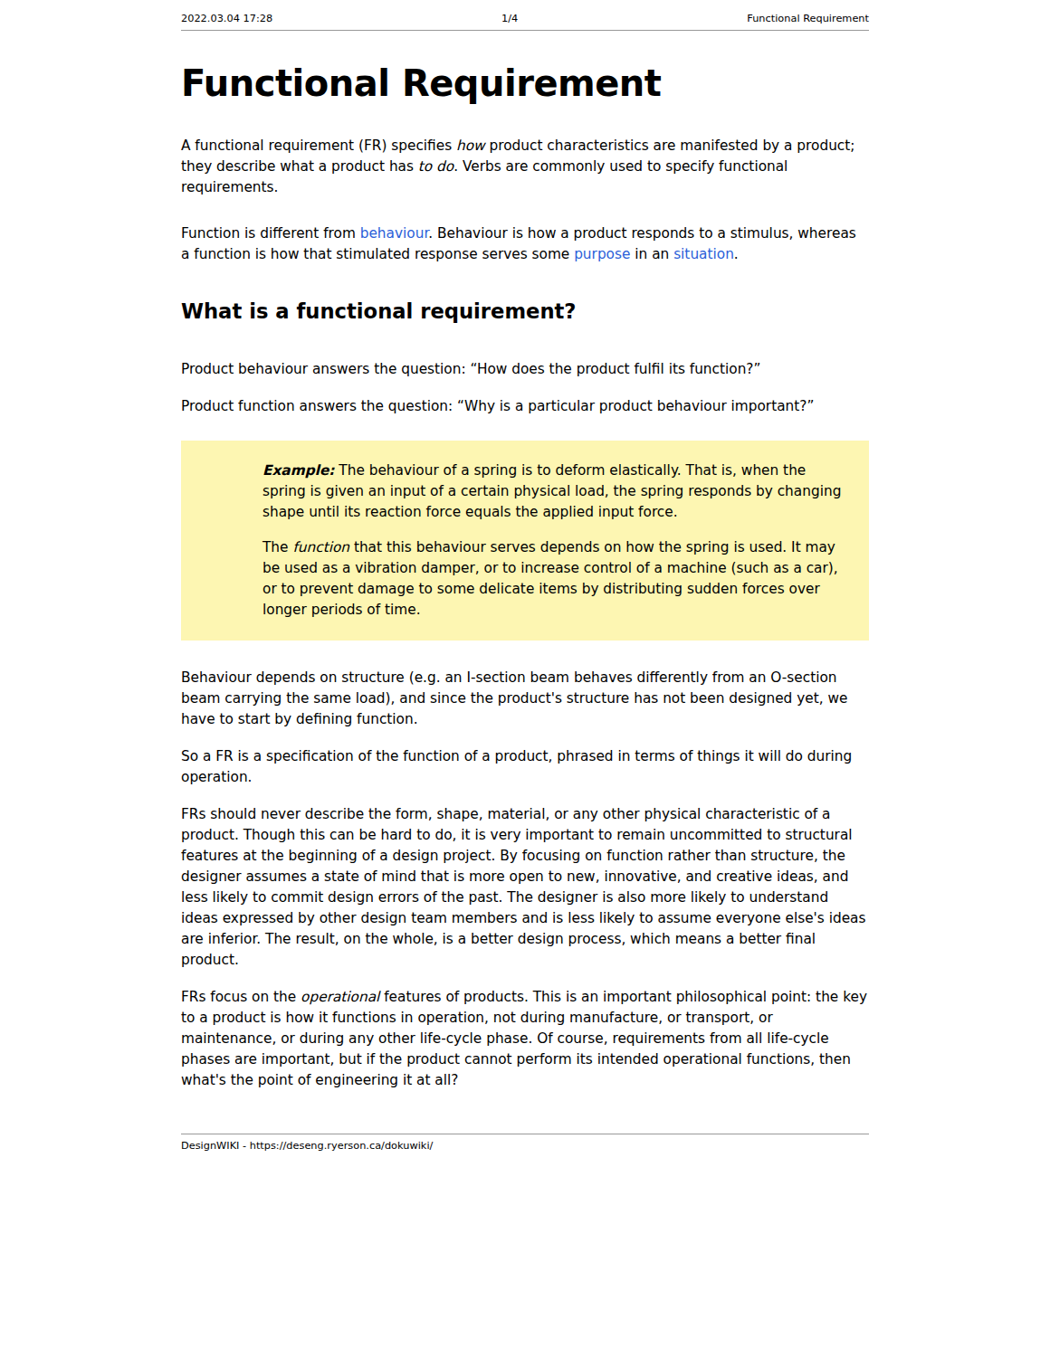2022.03.04 17:28
1/4
Functional Requirement
Functional Requirement
A functional requirement (FR) specifies how product characteristics are manifested by a product; they describe what a product has to do. Verbs are commonly used to specify functional requirements.
Function is different from behaviour. Behaviour is how a product responds to a stimulus, whereas a function is how that stimulated response serves some purpose in an situation.
What is a functional requirement?
Product behaviour answers the question: “How does the product fulfil its function?”
Product function answers the question: “Why is a particular product behaviour important?”
Example: The behaviour of a spring is to deform elastically. That is, when the spring is given an input of a certain physical load, the spring responds by changing shape until its reaction force equals the applied input force.
The function that this behaviour serves depends on how the spring is used. It may be used as a vibration damper, or to increase control of a machine (such as a car), or to prevent damage to some delicate items by distributing sudden forces over longer periods of time.
Behaviour depends on structure (e.g. an I-section beam behaves differently from an O-section beam carrying the same load), and since the product's structure has not been designed yet, we have to start by defining function.
So a FR is a specification of the function of a product, phrased in terms of things it will do during operation.
FRs should never describe the form, shape, material, or any other physical characteristic of a product. Though this can be hard to do, it is very important to remain uncommitted to structural features at the beginning of a design project. By focusing on function rather than structure, the designer assumes a state of mind that is more open to new, innovative, and creative ideas, and less likely to commit design errors of the past. The designer is also more likely to understand ideas expressed by other design team members and is less likely to assume everyone else's ideas are inferior. The result, on the whole, is a better design process, which means a better final product.
FRs focus on the operational features of products. This is an important philosophical point: the key to a product is how it functions in operation, not during manufacture, or transport, or maintenance, or during any other life-cycle phase. Of course, requirements from all life-cycle phases are important, but if the product cannot perform its intended operational functions, then what's the point of engineering it at all?
DesignWIKI - https://deseng.ryerson.ca/dokuwiki/